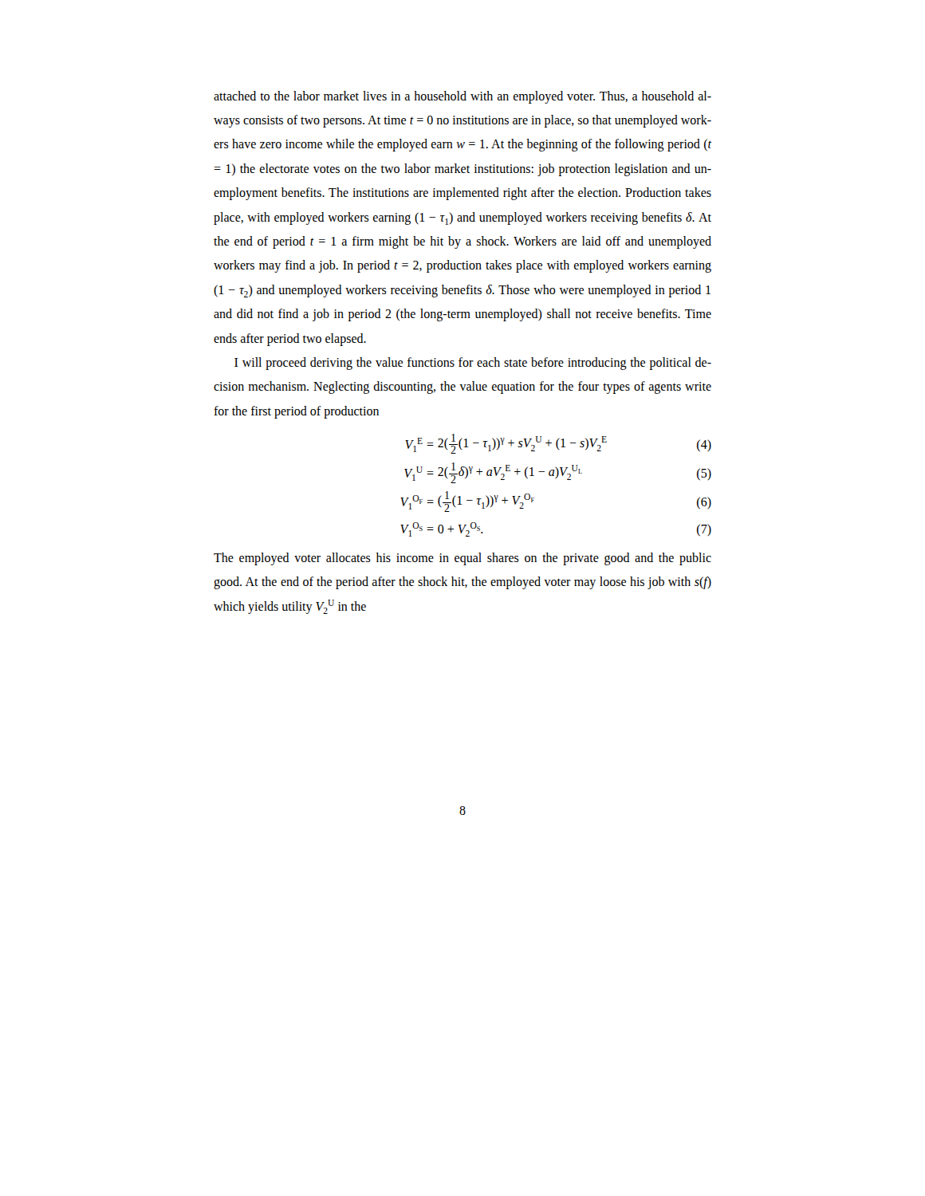attached to the labor market lives in a household with an employed voter. Thus, a household always consists of two persons. At time t = 0 no institutions are in place, so that unemployed workers have zero income while the employed earn w = 1. At the beginning of the following period (t = 1) the electorate votes on the two labor market institutions: job protection legislation and unemployment benefits. The institutions are implemented right after the election. Production takes place, with employed workers earning (1 − τ1) and unemployed workers receiving benefits δ. At the end of period t = 1 a firm might be hit by a shock. Workers are laid off and unemployed workers may find a job. In period t = 2, production takes place with employed workers earning (1 − τ2) and unemployed workers receiving benefits δ. Those who were unemployed in period 1 and did not find a job in period 2 (the long-term unemployed) shall not receive benefits. Time ends after period two elapsed.
I will proceed deriving the value functions for each state before introducing the political decision mechanism. Neglecting discounting, the value equation for the four types of agents write for the first period of production
| V 1 E | = | 2( 1 2 (1 − τ 1 )) γ + s V 2 U + (1 − s ) V 2 E | (4) |
| V 1 U | = | 2( 1 2 δ ) γ + a V 2 E + (1 − a ) V 2 U L | (5) |
| V 1 O F | = | ( 1 2 (1 − τ 1 )) γ + V 2 O F | (6) |
| V 1 O S | = | 0 + V 2 O S . | (7) |
The employed voter allocates his income in equal shares on the private good and the public good. At the end of the period after the shock hit, the employed voter may loose his job with s(f) which yields utility V2U in the
8